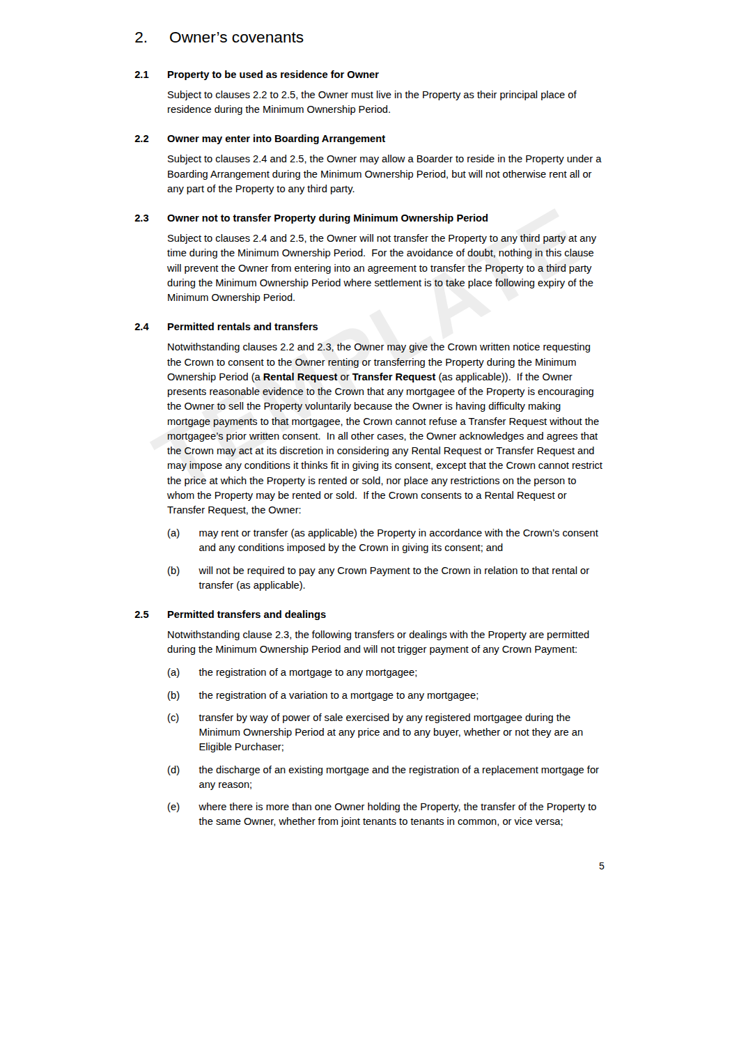TEMPLATE
2. Owner’s covenants
2.1 Property to be used as residence for Owner
Subject to clauses 2.2 to 2.5, the Owner must live in the Property as their principal place of residence during the Minimum Ownership Period.
2.2 Owner may enter into Boarding Arrangement
Subject to clauses 2.4 and 2.5, the Owner may allow a Boarder to reside in the Property under a Boarding Arrangement during the Minimum Ownership Period, but will not otherwise rent all or any part of the Property to any third party.
2.3 Owner not to transfer Property during Minimum Ownership Period
Subject to clauses 2.4 and 2.5, the Owner will not transfer the Property to any third party at any time during the Minimum Ownership Period. For the avoidance of doubt, nothing in this clause will prevent the Owner from entering into an agreement to transfer the Property to a third party during the Minimum Ownership Period where settlement is to take place following expiry of the Minimum Ownership Period.
2.4 Permitted rentals and transfers
Notwithstanding clauses 2.2 and 2.3, the Owner may give the Crown written notice requesting the Crown to consent to the Owner renting or transferring the Property during the Minimum Ownership Period (a Rental Request or Transfer Request (as applicable)). If the Owner presents reasonable evidence to the Crown that any mortgagee of the Property is encouraging the Owner to sell the Property voluntarily because the Owner is having difficulty making mortgage payments to that mortgagee, the Crown cannot refuse a Transfer Request without the mortgagee’s prior written consent. In all other cases, the Owner acknowledges and agrees that the Crown may act at its discretion in considering any Rental Request or Transfer Request and may impose any conditions it thinks fit in giving its consent, except that the Crown cannot restrict the price at which the Property is rented or sold, nor place any restrictions on the person to whom the Property may be rented or sold. If the Crown consents to a Rental Request or Transfer Request, the Owner:
(a) may rent or transfer (as applicable) the Property in accordance with the Crown’s consent and any conditions imposed by the Crown in giving its consent; and
(b) will not be required to pay any Crown Payment to the Crown in relation to that rental or transfer (as applicable).
2.5 Permitted transfers and dealings
Notwithstanding clause 2.3, the following transfers or dealings with the Property are permitted during the Minimum Ownership Period and will not trigger payment of any Crown Payment:
(a) the registration of a mortgage to any mortgagee;
(b) the registration of a variation to a mortgage to any mortgagee;
(c) transfer by way of power of sale exercised by any registered mortgagee during the Minimum Ownership Period at any price and to any buyer, whether or not they are an Eligible Purchaser;
(d) the discharge of an existing mortgage and the registration of a replacement mortgage for any reason;
(e) where there is more than one Owner holding the Property, the transfer of the Property to the same Owner, whether from joint tenants to tenants in common, or vice versa;
5